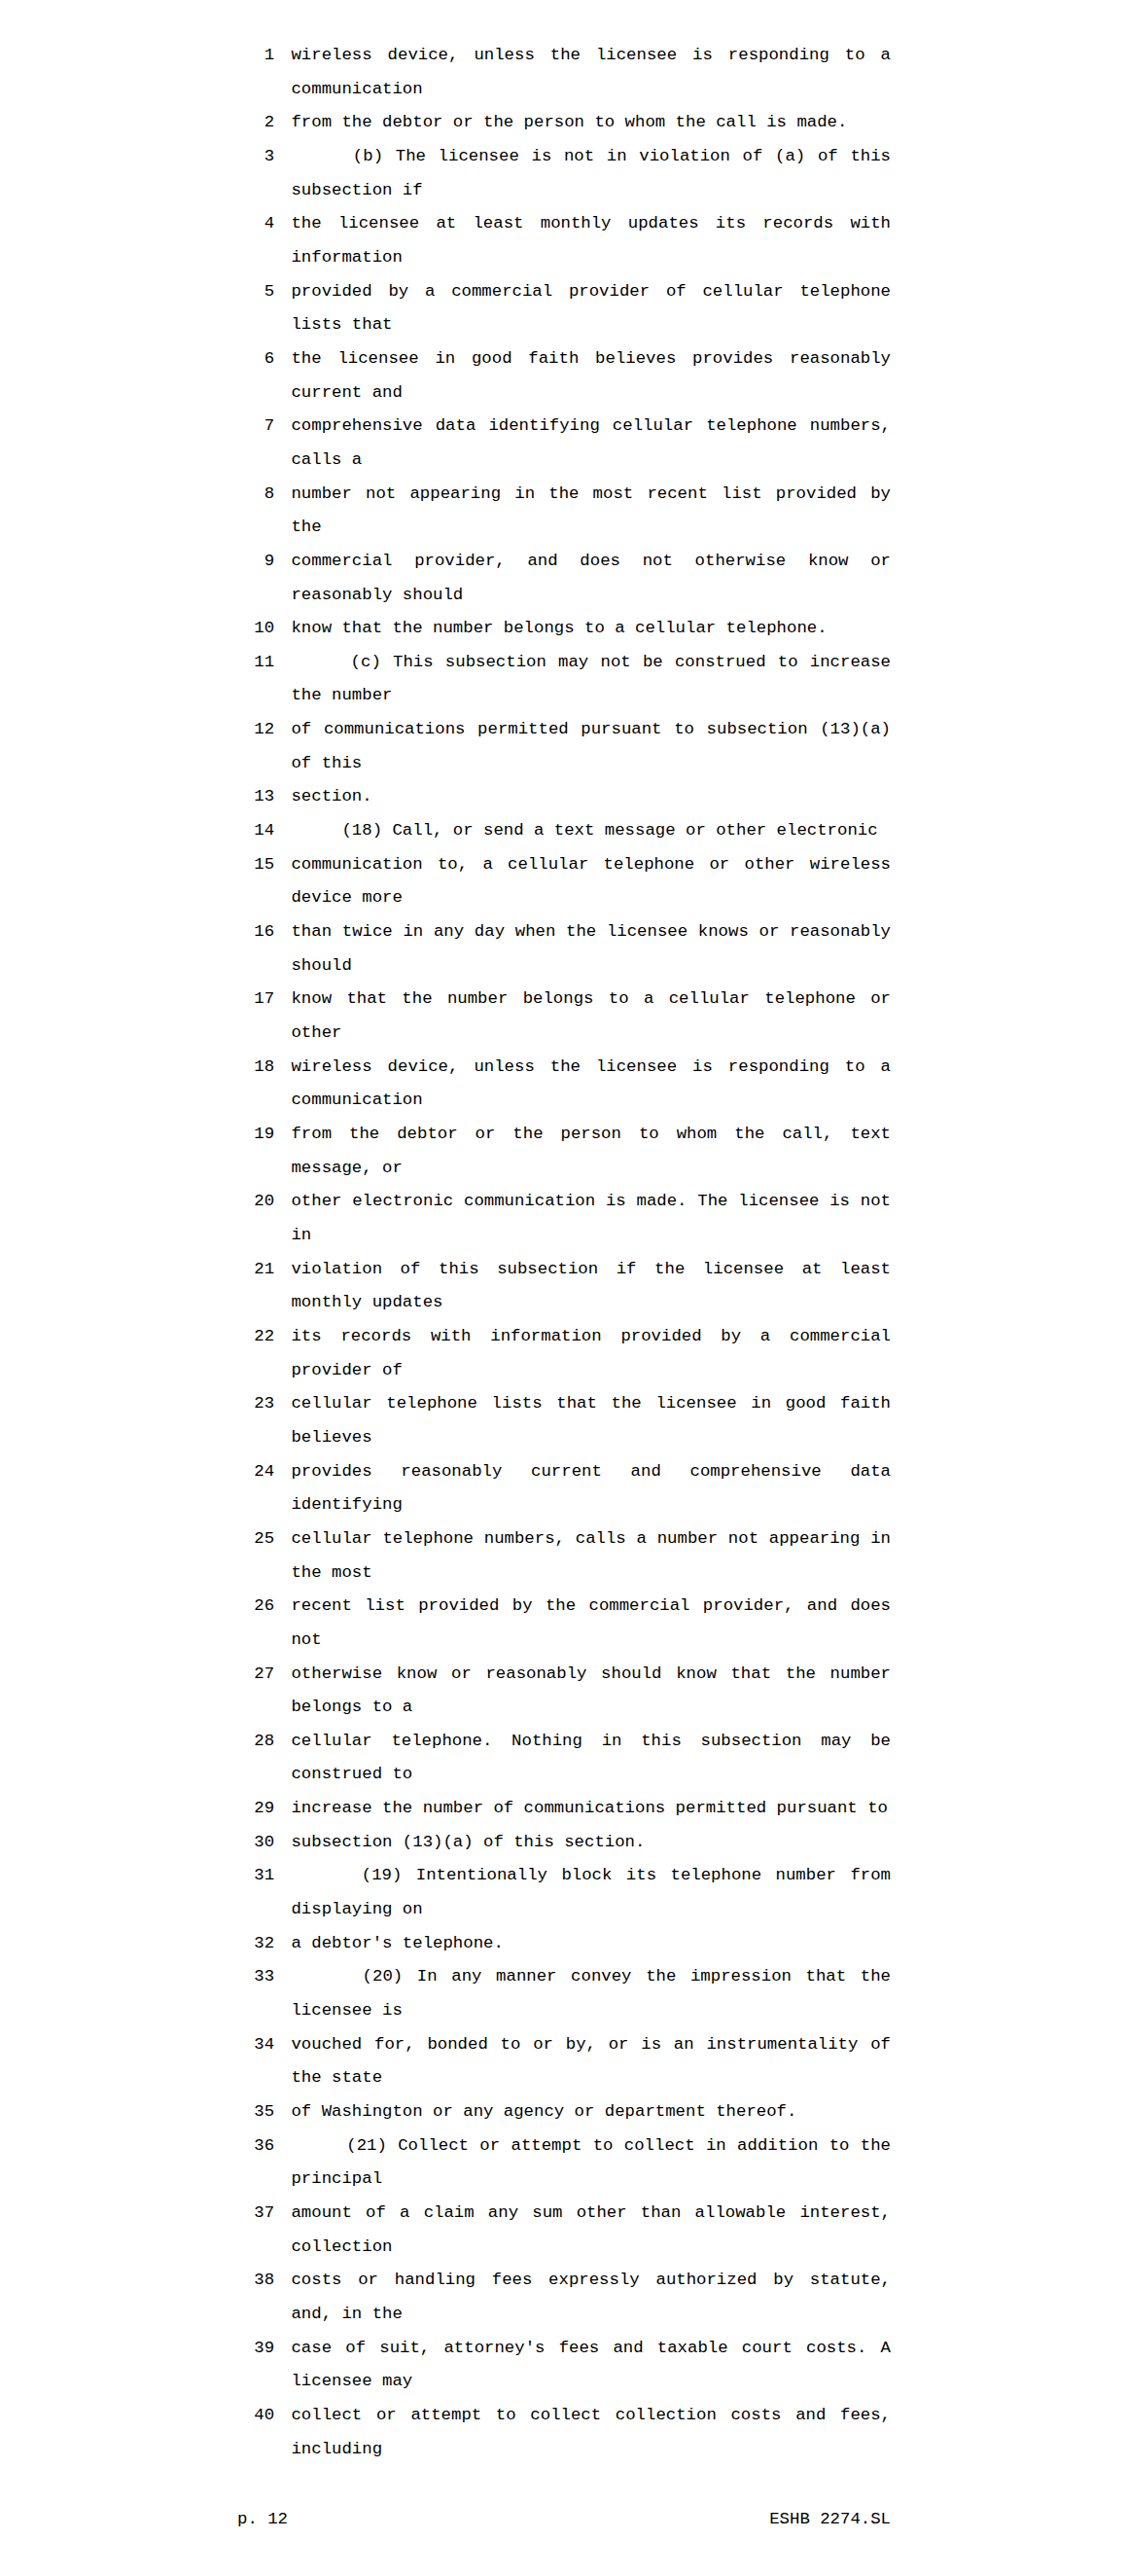wireless device, unless the licensee is responding to a communication
from the debtor or the person to whom the call is made.
(b) The licensee is not in violation of (a) of this subsection if
the licensee at least monthly updates its records with information
provided by a commercial provider of cellular telephone lists that
the licensee in good faith believes provides reasonably current and
comprehensive data identifying cellular telephone numbers, calls a
number not appearing in the most recent list provided by the
commercial provider, and does not otherwise know or reasonably should
know that the number belongs to a cellular telephone.
(c) This subsection may not be construed to increase the number
of communications permitted pursuant to subsection (13)(a) of this
section.
(18) Call, or send a text message or other electronic
communication to, a cellular telephone or other wireless device more
than twice in any day when the licensee knows or reasonably should
know that the number belongs to a cellular telephone or other
wireless device, unless the licensee is responding to a communication
from the debtor or the person to whom the call, text message, or
other electronic communication is made. The licensee is not in
violation of this subsection if the licensee at least monthly updates
its records with information provided by a commercial provider of
cellular telephone lists that the licensee in good faith believes
provides reasonably current and comprehensive data identifying
cellular telephone numbers, calls a number not appearing in the most
recent list provided by the commercial provider, and does not
otherwise know or reasonably should know that the number belongs to a
cellular telephone. Nothing in this subsection may be construed to
increase the number of communications permitted pursuant to
subsection (13)(a) of this section.
(19) Intentionally block its telephone number from displaying on
a debtor's telephone.
(20) In any manner convey the impression that the licensee is
vouched for, bonded to or by, or is an instrumentality of the state
of Washington or any agency or department thereof.
(21) Collect or attempt to collect in addition to the principal
amount of a claim any sum other than allowable interest, collection
costs or handling fees expressly authorized by statute, and, in the
case of suit, attorney's fees and taxable court costs. A licensee may
collect or attempt to collect collection costs and fees, including
p. 12 ESHB 2274.SL